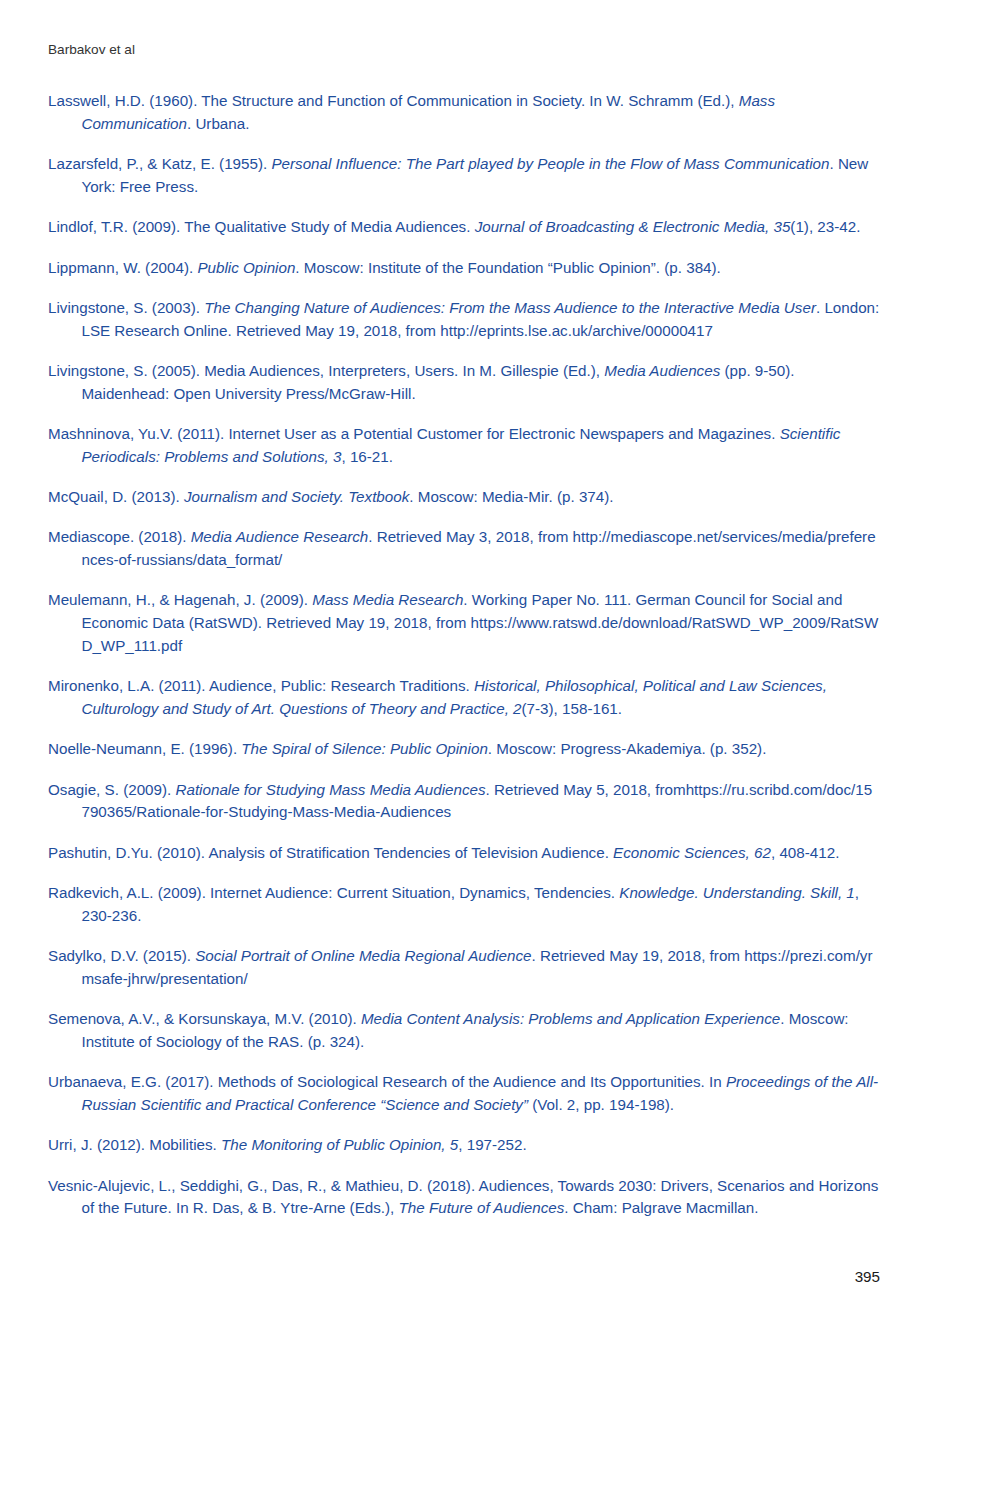Barbakov et al
Lasswell, H.D. (1960). The Structure and Function of Communication in Society. In W. Schramm (Ed.), Mass Communication. Urbana.
Lazarsfeld, P., & Katz, E. (1955). Personal Influence: The Part played by People in the Flow of Mass Communication. New York: Free Press.
Lindlof, T.R. (2009). The Qualitative Study of Media Audiences. Journal of Broadcasting & Electronic Media, 35(1), 23-42.
Lippmann, W. (2004). Public Opinion. Moscow: Institute of the Foundation “Public Opinion”. (p. 384).
Livingstone, S. (2003). The Changing Nature of Audiences: From the Mass Audience to the Interactive Media User. London: LSE Research Online. Retrieved May 19, 2018, from http://eprints.lse.ac.uk/archive/00000417
Livingstone, S. (2005). Media Audiences, Interpreters, Users. In M. Gillespie (Ed.), Media Audiences (pp. 9-50). Maidenhead: Open University Press/McGraw-Hill.
Mashninova, Yu.V. (2011). Internet User as a Potential Customer for Electronic Newspapers and Magazines. Scientific Periodicals: Problems and Solutions, 3, 16-21.
McQuail, D. (2013). Journalism and Society. Textbook. Moscow: Media-Mir. (p. 374).
Mediascope. (2018). Media Audience Research. Retrieved May 3, 2018, from http://mediascope.net/services/media/preferences-of-russians/data_format/
Meulemann, H., & Hagenah, J. (2009). Mass Media Research. Working Paper No. 111. German Council for Social and Economic Data (RatSWD). Retrieved May 19, 2018, from https://www.ratswd.de/download/RatSWD_WP_2009/RatSWD_WP_111.pdf
Mironenko, L.A. (2011). Audience, Public: Research Traditions. Historical, Philosophical, Political and Law Sciences, Culturology and Study of Art. Questions of Theory and Practice, 2(7-3), 158-161.
Noelle-Neumann, E. (1996). The Spiral of Silence: Public Opinion. Moscow: Progress-Akademiya. (p. 352).
Osagie, S. (2009). Rationale for Studying Mass Media Audiences. Retrieved May 5, 2018, fromhttps://ru.scribd.com/doc/15790365/Rationale-for-Studying-Mass-Media-Audiences
Pashutin, D.Yu. (2010). Analysis of Stratification Tendencies of Television Audience. Economic Sciences, 62, 408-412.
Radkevich, A.L. (2009). Internet Audience: Current Situation, Dynamics, Tendencies. Knowledge. Understanding. Skill, 1, 230-236.
Sadylko, D.V. (2015). Social Portrait of Online Media Regional Audience. Retrieved May 19, 2018, from https://prezi.com/yrmsafe-jhrw/presentation/
Semenova, A.V., & Korsunskaya, M.V. (2010). Media Content Analysis: Problems and Application Experience. Moscow: Institute of Sociology of the RAS. (p. 324).
Urbanaeva, E.G. (2017). Methods of Sociological Research of the Audience and Its Opportunities. In Proceedings of the All-Russian Scientific and Practical Conference “Science and Society” (Vol. 2, pp. 194-198).
Urri, J. (2012). Mobilities. The Monitoring of Public Opinion, 5, 197-252.
Vesnic-Alujevic, L., Seddighi, G., Das, R., & Mathieu, D. (2018). Audiences, Towards 2030: Drivers, Scenarios and Horizons of the Future. In R. Das, & B. Ytre-Arne (Eds.), The Future of Audiences. Cham: Palgrave Macmillan.
395